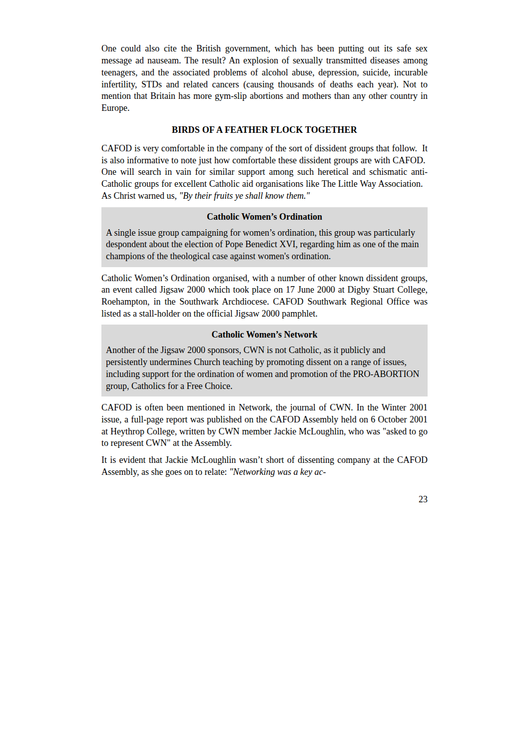One could also cite the British government, which has been putting out its safe sex message ad nauseam. The result? An explosion of sexually transmitted diseases among teenagers, and the associated problems of alcohol abuse, depression, suicide, incurable infertility, STDs and related cancers (causing thousands of deaths each year). Not to mention that Britain has more gym-slip abortions and mothers than any other country in Europe.
BIRDS OF A FEATHER FLOCK TOGETHER
CAFOD is very comfortable in the company of the sort of dissident groups that follow. It is also informative to note just how comfortable these dissident groups are with CAFOD. One will search in vain for similar support among such heretical and schismatic anti-Catholic groups for excellent Catholic aid organisations like The Little Way Association. As Christ warned us, "By their fruits ye shall know them."
Catholic Women’s Ordination
A single issue group campaigning for women’s ordination, this group was particularly despondent about the election of Pope Benedict XVI, regarding him as one of the main champions of the theological case against women's ordination.
Catholic Women’s Ordination organised, with a number of other known dissident groups, an event called Jigsaw 2000 which took place on 17 June 2000 at Digby Stuart College, Roehampton, in the Southwark Archdiocese. CAFOD Southwark Regional Office was listed as a stall-holder on the official Jigsaw 2000 pamphlet.
Catholic Women’s Network
Another of the Jigsaw 2000 sponsors, CWN is not Catholic, as it publicly and persistently undermines Church teaching by promoting dissent on a range of issues, including support for the ordination of women and promotion of the PRO-ABORTION group, Catholics for a Free Choice.
CAFOD is often been mentioned in Network, the journal of CWN. In the Winter 2001 issue, a full-page report was published on the CAFOD Assembly held on 6 October 2001 at Heythrop College, written by CWN member Jackie McLoughlin, who was "asked to go to represent CWN" at the Assembly.
It is evident that Jackie McLoughlin wasn’t short of dissenting company at the CAFOD Assembly, as she goes on to relate: "Networking was a key ac-
23